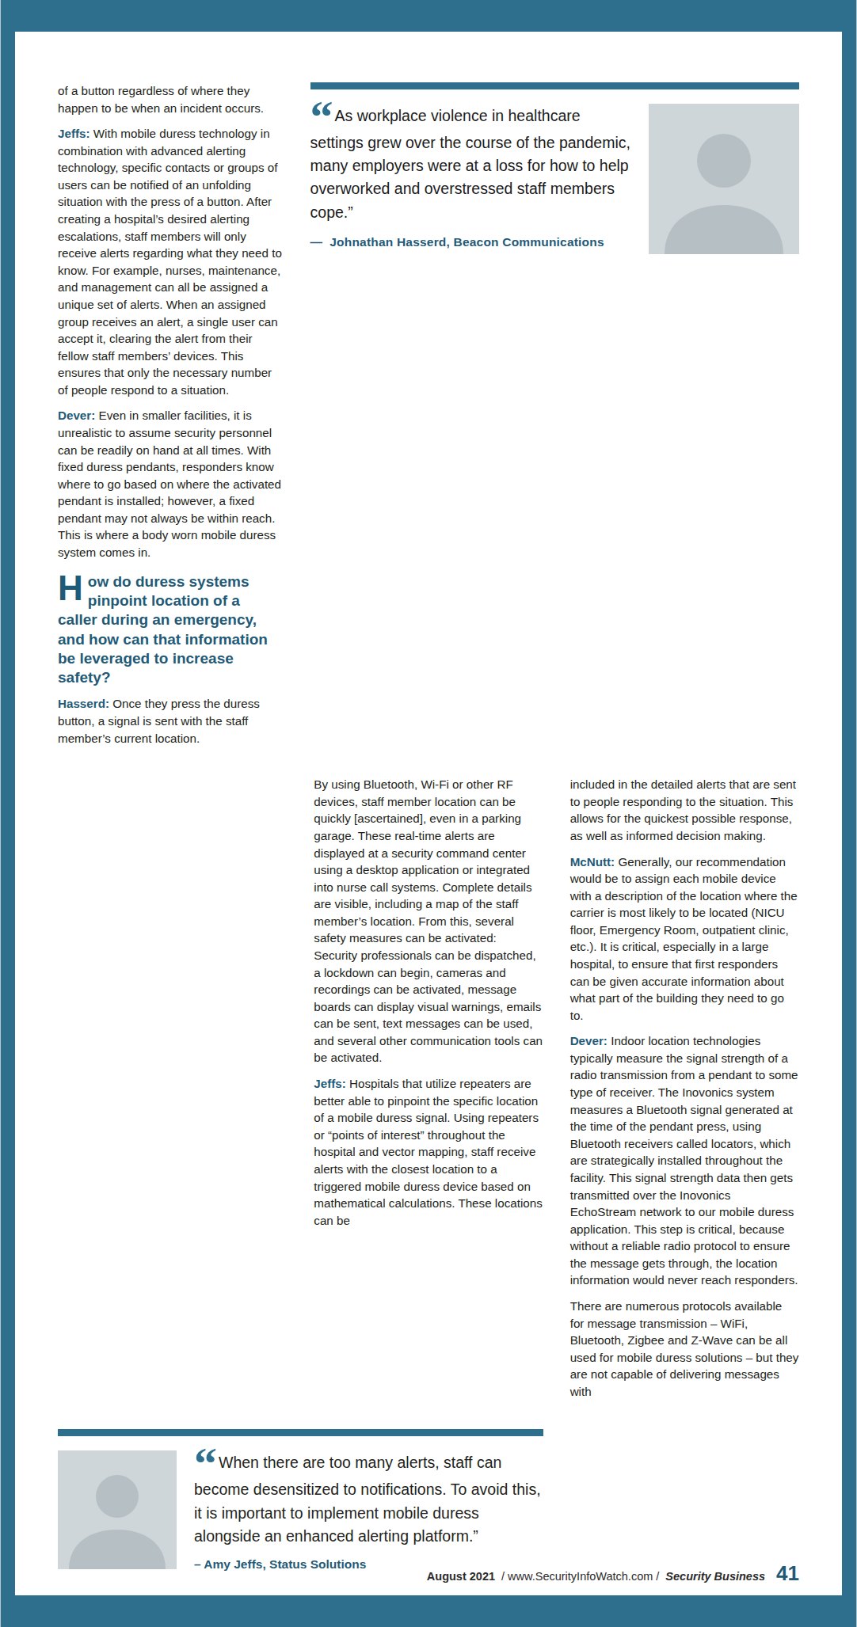of a button regardless of where they happen to be when an incident occurs.
Jeffs: With mobile duress technology in combination with advanced alerting technology, specific contacts or groups of users can be notified of an unfolding situation with the press of a button. After creating a hospital’s desired alerting escalations, staff members will only receive alerts regarding what they need to know. For example, nurses, maintenance, and management can all be assigned a unique set of alerts. When an assigned group receives an alert, a single user can accept it, clearing the alert from their fellow staff members’ devices. This ensures that only the necessary number of people respond to a situation.
Dever: Even in smaller facilities, it is unrealistic to assume security personnel can be readily on hand at all times. With fixed duress pendants, responders know where to go based on where the activated pendant is installed; however, a fixed pendant may not always be within reach. This is where a body worn mobile duress system comes in.
How do duress systems pinpoint location of a caller during an emergency, and how can that information be leveraged to increase safety?
Hasserd: Once they press the duress button, a signal is sent with the staff member’s current location.
“As workplace violence in healthcare settings grew over the course of the pandemic, many employers were at a loss for how to help overworked and overstressed staff members cope.”
— Johnathan Hasserd, Beacon Communications
By using Bluetooth, Wi-Fi or other RF devices, staff member location can be quickly [ascertained], even in a parking garage. These real-time alerts are displayed at a security command center using a desktop application or integrated into nurse call systems. Complete details are visible, including a map of the staff member’s location. From this, several safety measures can be activated: Security professionals can be dispatched, a lockdown can begin, cameras and recordings can be activated, message boards can display visual warnings, emails can be sent, text messages can be used, and several other communication tools can be activated.
Jeffs: Hospitals that utilize repeaters are better able to pinpoint the specific location of a mobile duress signal. Using repeaters or “points of interest” throughout the hospital and vector mapping, staff receive alerts with the closest location to a triggered mobile duress device based on mathematical calculations. These locations can be
included in the detailed alerts that are sent to people responding to the situation. This allows for the quickest possible response, as well as informed decision making.
McNutt: Generally, our recommendation would be to assign each mobile device with a description of the location where the carrier is most likely to be located (NICU floor, Emergency Room, outpatient clinic, etc.). It is critical, especially in a large hospital, to ensure that first responders can be given accurate information about what part of the building they need to go to.
Dever: Indoor location technologies typically measure the signal strength of a radio transmission from a pendant to some type of receiver. The Inovonics system measures a Bluetooth signal generated at the time of the pendant press, using Bluetooth receivers called locators, which are strategically installed throughout the facility. This signal strength data then gets transmitted over the Inovonics EchoStream network to our mobile duress application. This step is critical, because without a reliable radio protocol to ensure the message gets through, the location information would never reach responders.
There are numerous protocols available for message transmission – WiFi, Bluetooth, Zigbee and Z-Wave can be all used for mobile duress solutions – but they are not capable of delivering messages with
“When there are too many alerts, staff can become desensitized to notifications. To avoid this, it is important to implement mobile duress alongside an enhanced alerting platform.”
– Amy Jeffs, Status Solutions
August 2021 / www.SecurityInfoWatch.com / Security Business 41